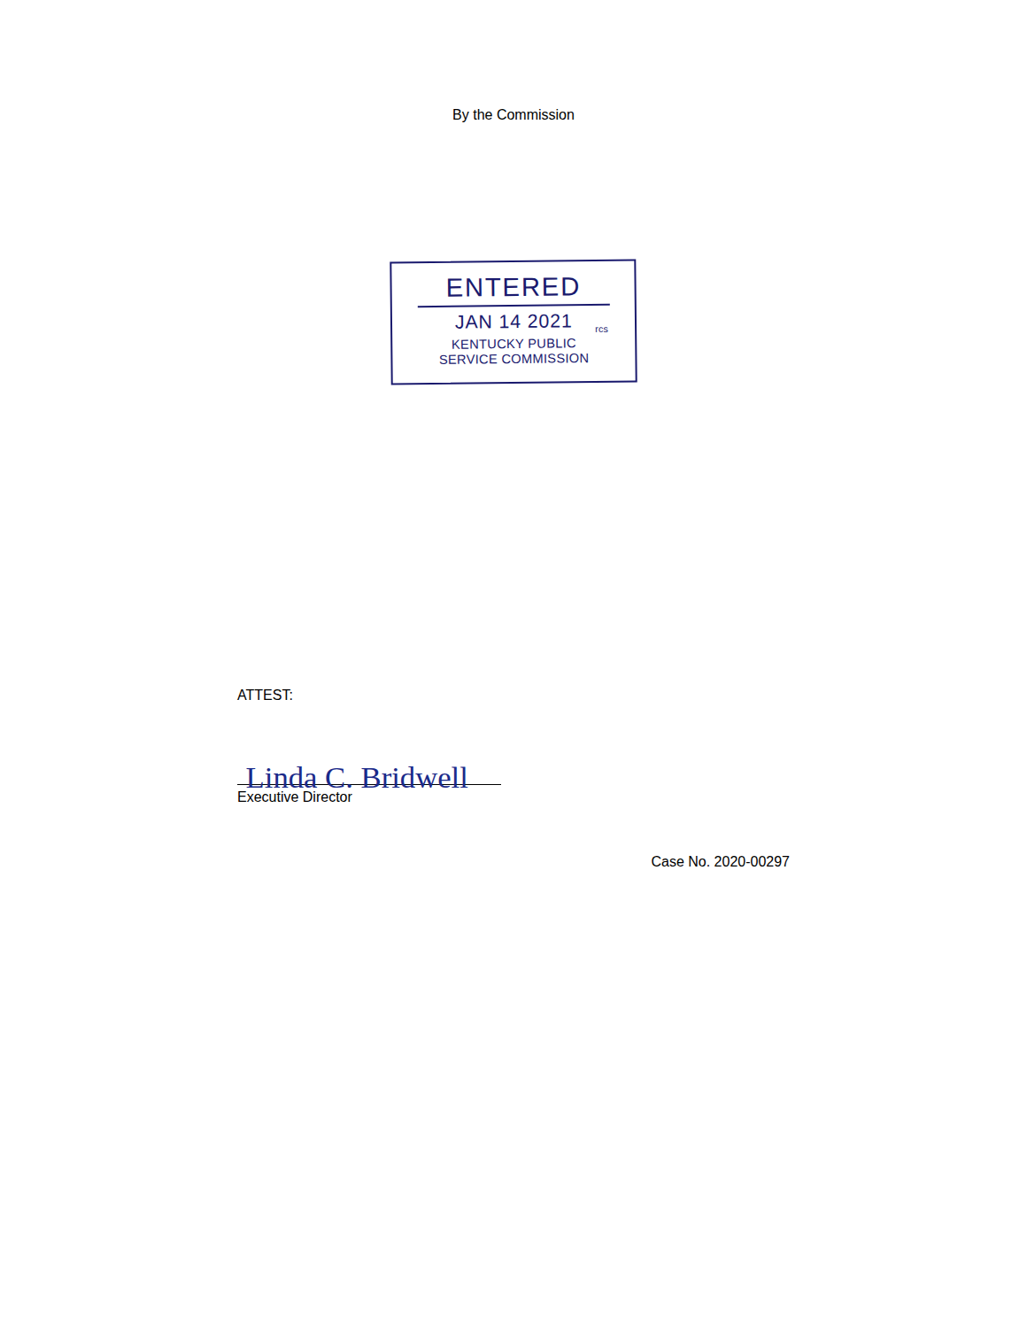By the Commission
ENTERED
JAN 14 2021rcs
KENTUCKY PUBLIC
SERVICE COMMISSION
ATTEST:
Linda C. Bridwell
Executive Director
Case No. 2020-00297